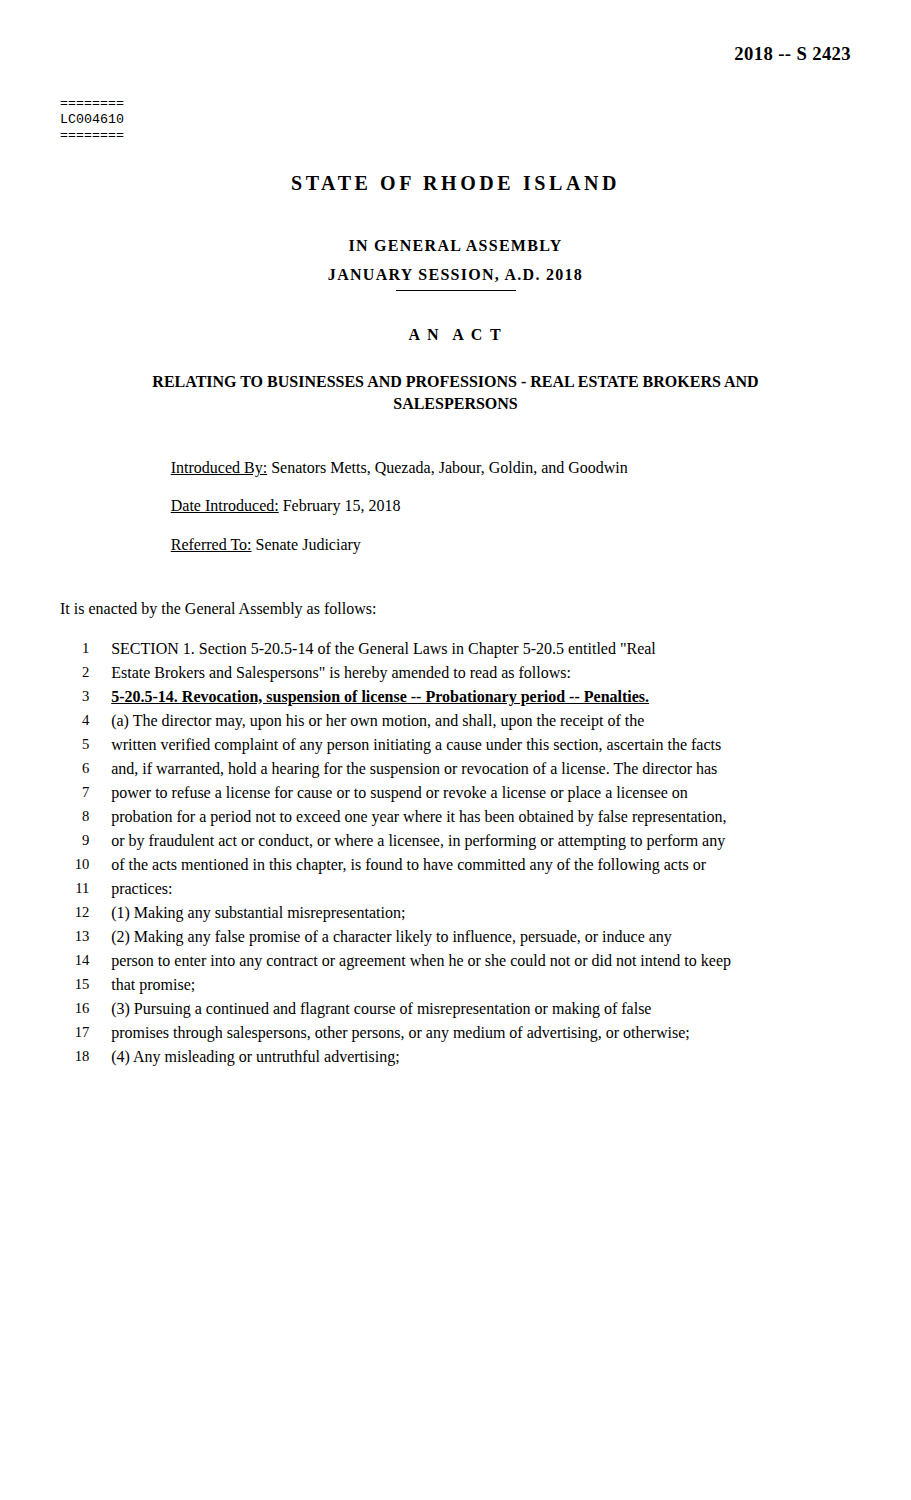2018 -- S 2423
========
LC004610
========
STATE OF RHODE ISLAND
IN GENERAL ASSEMBLY
JANUARY SESSION, A.D. 2018
A N A C T
RELATING TO BUSINESSES AND PROFESSIONS - REAL ESTATE BROKERS AND SALESPERSONS
Introduced By: Senators Metts, Quezada, Jabour, Goldin, and Goodwin
Date Introduced: February 15, 2018
Referred To: Senate Judiciary
It is enacted by the General Assembly as follows:
SECTION 1. Section 5-20.5-14 of the General Laws in Chapter 5-20.5 entitled "Real
Estate Brokers and Salespersons" is hereby amended to read as follows:
5-20.5-14. Revocation, suspension of license -- Probationary period -- Penalties.
(a) The director may, upon his or her own motion, and shall, upon the receipt of the
written verified complaint of any person initiating a cause under this section, ascertain the facts
and, if warranted, hold a hearing for the suspension or revocation of a license. The director has
power to refuse a license for cause or to suspend or revoke a license or place a licensee on
probation for a period not to exceed one year where it has been obtained by false representation,
or by fraudulent act or conduct, or where a licensee, in performing or attempting to perform any
of the acts mentioned in this chapter, is found to have committed any of the following acts or
practices:
(1) Making any substantial misrepresentation;
(2) Making any false promise of a character likely to influence, persuade, or induce any
person to enter into any contract or agreement when he or she could not or did not intend to keep
that promise;
(3) Pursuing a continued and flagrant course of misrepresentation or making of false
promises through salespersons, other persons, or any medium of advertising, or otherwise;
(4) Any misleading or untruthful advertising;